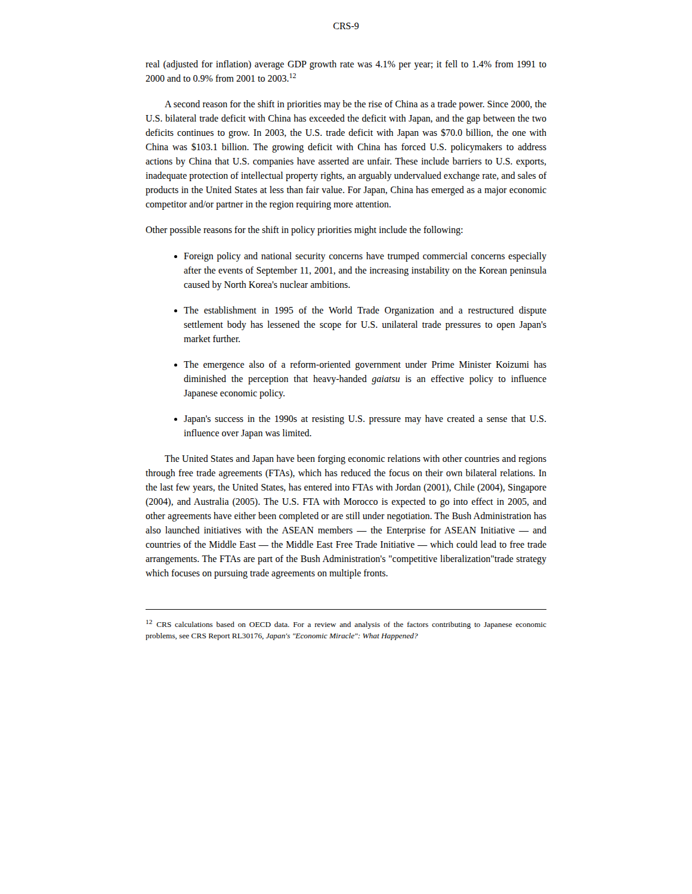CRS-9
real (adjusted for inflation) average GDP growth rate was 4.1% per year; it fell to 1.4% from 1991 to 2000 and to 0.9% from 2001 to 2003.12
A second reason for the shift in priorities may be the rise of China as a trade power. Since 2000, the U.S. bilateral trade deficit with China has exceeded the deficit with Japan, and the gap between the two deficits continues to grow. In 2003, the U.S. trade deficit with Japan was $70.0 billion, the one with China was $103.1 billion. The growing deficit with China has forced U.S. policymakers to address actions by China that U.S. companies have asserted are unfair. These include barriers to U.S. exports, inadequate protection of intellectual property rights, an arguably undervalued exchange rate, and sales of products in the United States at less than fair value. For Japan, China has emerged as a major economic competitor and/or partner in the region requiring more attention.
Other possible reasons for the shift in policy priorities might include the following:
Foreign policy and national security concerns have trumped commercial concerns especially after the events of September 11, 2001, and the increasing instability on the Korean peninsula caused by North Korea's nuclear ambitions.
The establishment in 1995 of the World Trade Organization and a restructured dispute settlement body has lessened the scope for U.S. unilateral trade pressures to open Japan's market further.
The emergence also of a reform-oriented government under Prime Minister Koizumi has diminished the perception that heavy-handed gaiatsu is an effective policy to influence Japanese economic policy.
Japan's success in the 1990s at resisting U.S. pressure may have created a sense that U.S. influence over Japan was limited.
The United States and Japan have been forging economic relations with other countries and regions through free trade agreements (FTAs), which has reduced the focus on their own bilateral relations. In the last few years, the United States, has entered into FTAs with Jordan (2001), Chile (2004), Singapore (2004), and Australia (2005). The U.S. FTA with Morocco is expected to go into effect in 2005, and other agreements have either been completed or are still under negotiation. The Bush Administration has also launched initiatives with the ASEAN members — the Enterprise for ASEAN Initiative — and countries of the Middle East — the Middle East Free Trade Initiative — which could lead to free trade arrangements. The FTAs are part of the Bush Administration's "competitive liberalization"trade strategy which focuses on pursuing trade agreements on multiple fronts.
12 CRS calculations based on OECD data. For a review and analysis of the factors contributing to Japanese economic problems, see CRS Report RL30176, Japan's "Economic Miracle": What Happened?